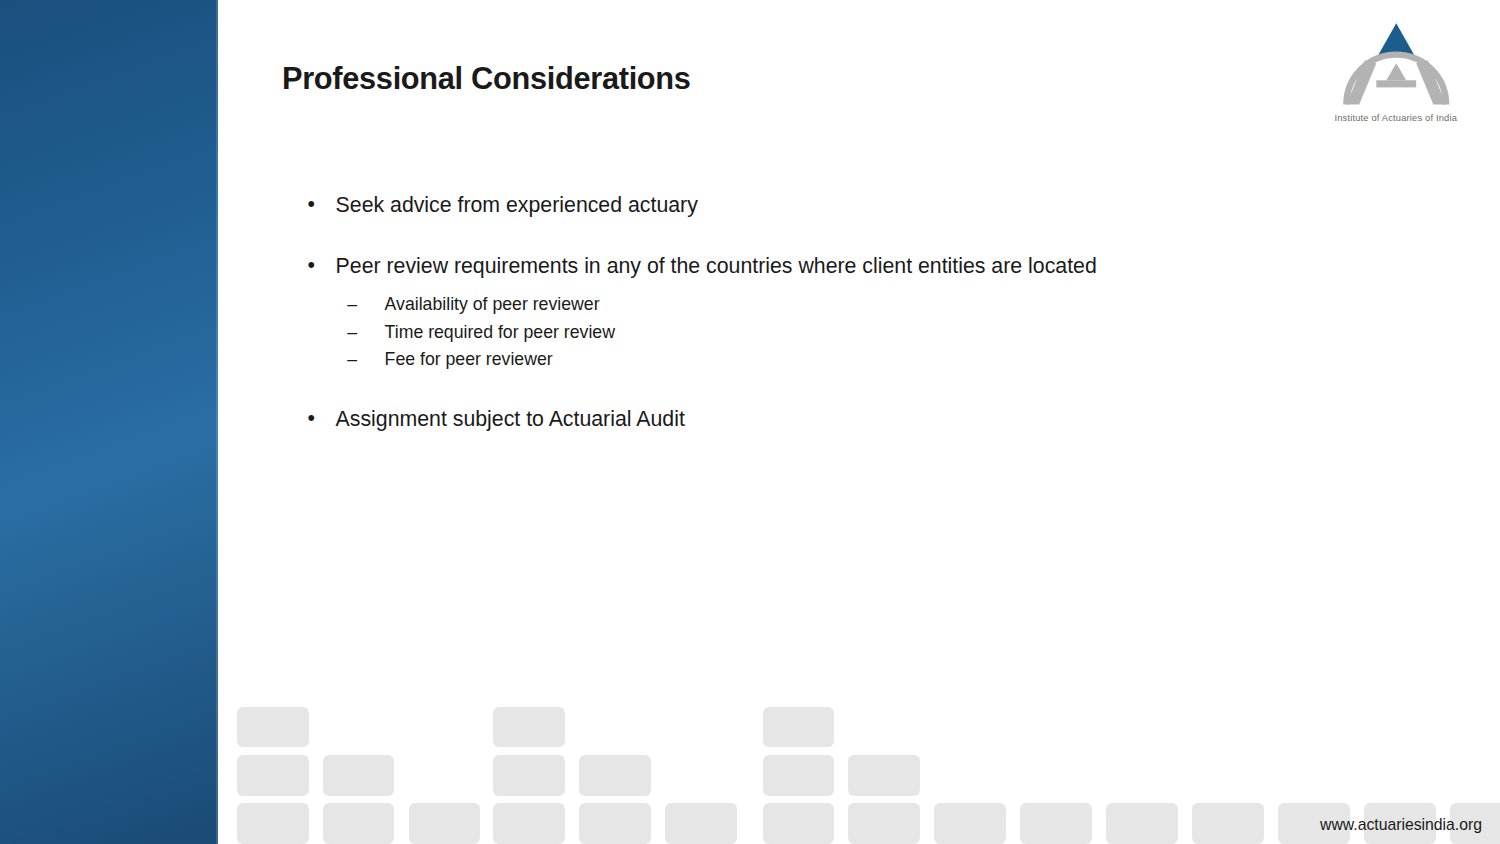Institute of Actuaries of India
Professional Considerations
Seek advice from experienced actuary
Peer review requirements in any of the countries where client entities are located
Availability of peer reviewer
Time required for peer review
Fee for peer reviewer
Assignment subject to Actuarial Audit
www.actuariesindia.org